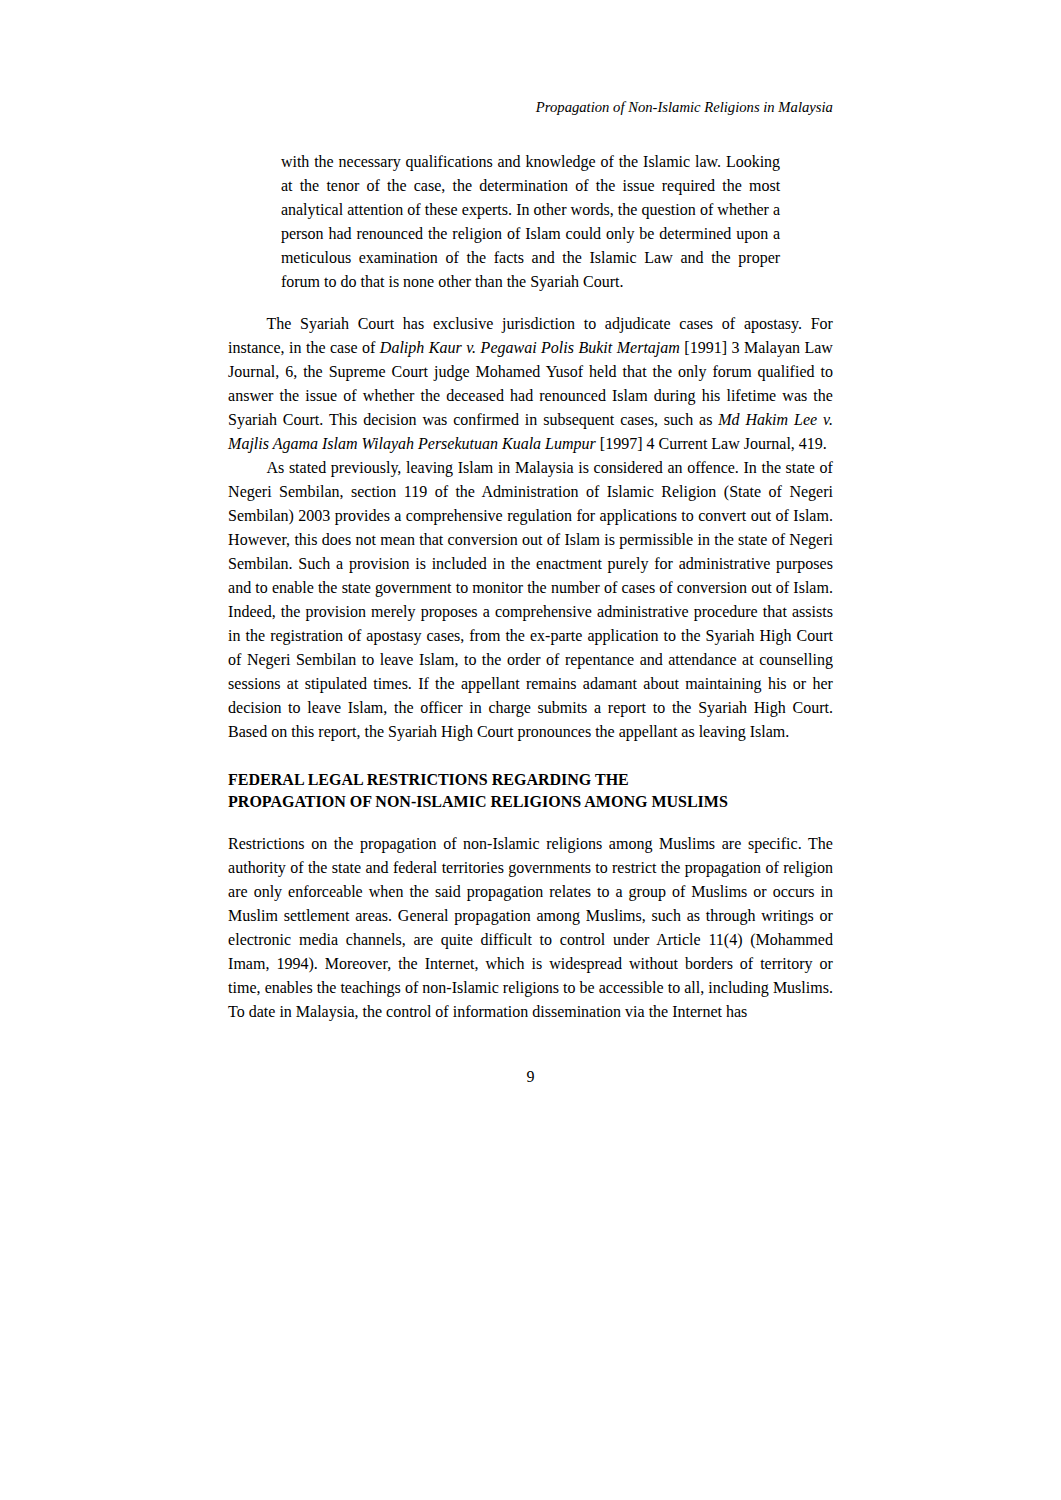Propagation of Non-Islamic Religions in Malaysia
with the necessary qualifications and knowledge of the Islamic law. Looking at the tenor of the case, the determination of the issue required the most analytical attention of these experts. In other words, the question of whether a person had renounced the religion of Islam could only be determined upon a meticulous examination of the facts and the Islamic Law and the proper forum to do that is none other than the Syariah Court.
The Syariah Court has exclusive jurisdiction to adjudicate cases of apostasy. For instance, in the case of Daliph Kaur v. Pegawai Polis Bukit Mertajam [1991] 3 Malayan Law Journal, 6, the Supreme Court judge Mohamed Yusof held that the only forum qualified to answer the issue of whether the deceased had renounced Islam during his lifetime was the Syariah Court. This decision was confirmed in subsequent cases, such as Md Hakim Lee v. Majlis Agama Islam Wilayah Persekutuan Kuala Lumpur [1997] 4 Current Law Journal, 419.
As stated previously, leaving Islam in Malaysia is considered an offence. In the state of Negeri Sembilan, section 119 of the Administration of Islamic Religion (State of Negeri Sembilan) 2003 provides a comprehensive regulation for applications to convert out of Islam. However, this does not mean that conversion out of Islam is permissible in the state of Negeri Sembilan. Such a provision is included in the enactment purely for administrative purposes and to enable the state government to monitor the number of cases of conversion out of Islam. Indeed, the provision merely proposes a comprehensive administrative procedure that assists in the registration of apostasy cases, from the ex-parte application to the Syariah High Court of Negeri Sembilan to leave Islam, to the order of repentance and attendance at counselling sessions at stipulated times. If the appellant remains adamant about maintaining his or her decision to leave Islam, the officer in charge submits a report to the Syariah High Court. Based on this report, the Syariah High Court pronounces the appellant as leaving Islam.
FEDERAL LEGAL RESTRICTIONS REGARDING THE
PROPAGATION OF NON-ISLAMIC RELIGIONS AMONG MUSLIMS
Restrictions on the propagation of non-Islamic religions among Muslims are specific. The authority of the state and federal territories governments to restrict the propagation of religion are only enforceable when the said propagation relates to a group of Muslims or occurs in Muslim settlement areas. General propagation among Muslims, such as through writings or electronic media channels, are quite difficult to control under Article 11(4) (Mohammed Imam, 1994). Moreover, the Internet, which is widespread without borders of territory or time, enables the teachings of non-Islamic religions to be accessible to all, including Muslims. To date in Malaysia, the control of information dissemination via the Internet has
9